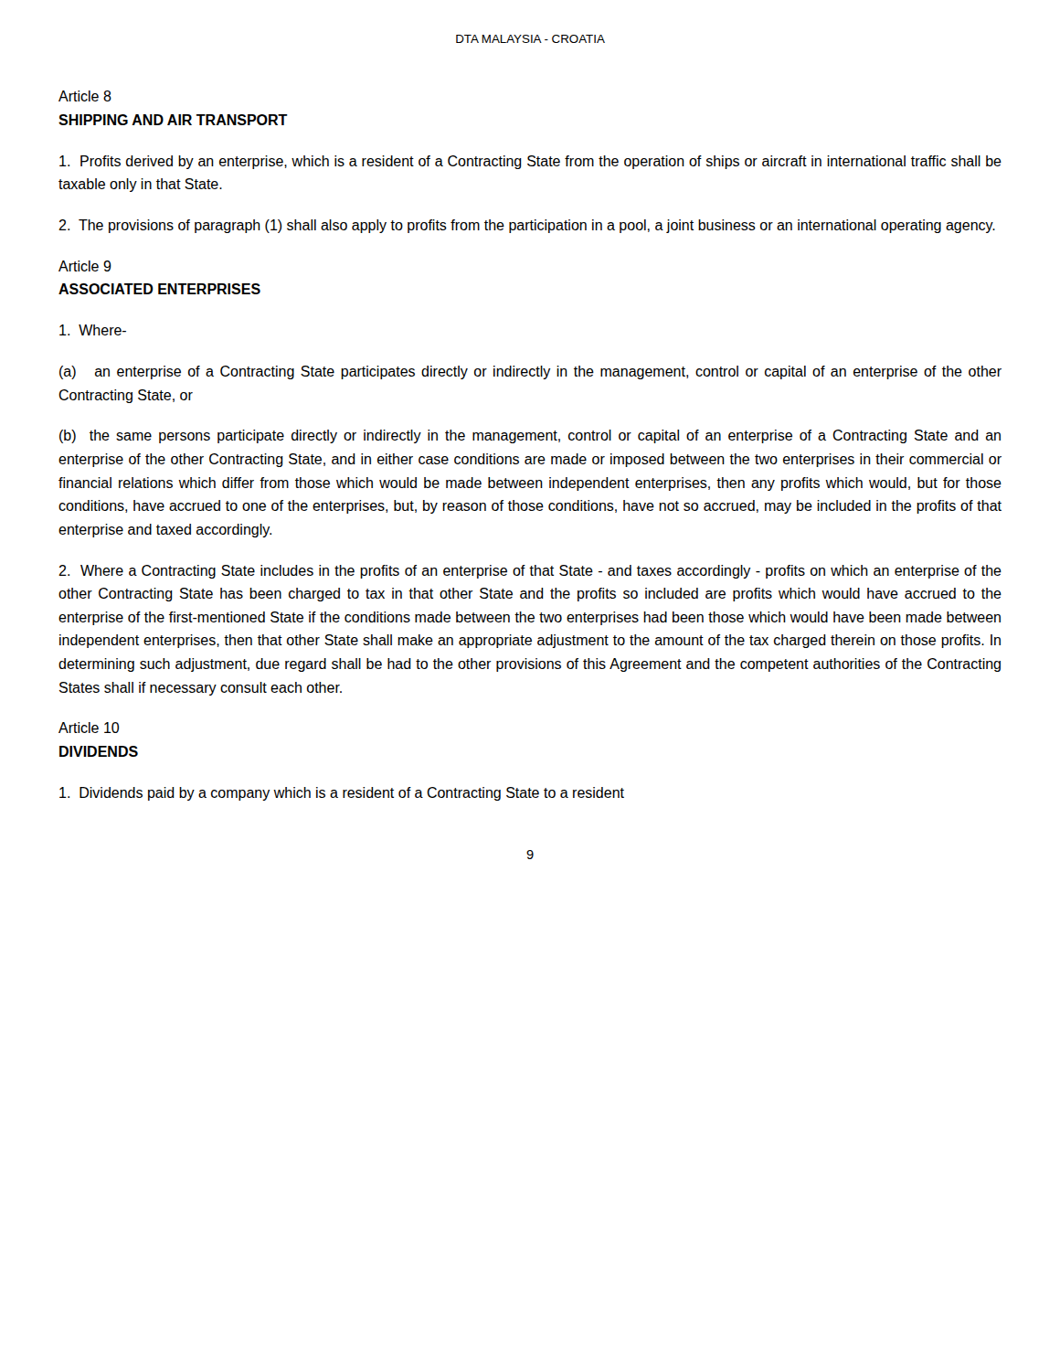DTA MALAYSIA - CROATIA
Article 8
SHIPPING AND AIR TRANSPORT
1. Profits derived by an enterprise, which is a resident of a Contracting State from the operation of ships or aircraft in international traffic shall be taxable only in that State.
2. The provisions of paragraph (1) shall also apply to profits from the participation in a pool, a joint business or an international operating agency.
Article 9
ASSOCIATED ENTERPRISES
1. Where-
(a) an enterprise of a Contracting State participates directly or indirectly in the management, control or capital of an enterprise of the other Contracting State, or
(b) the same persons participate directly or indirectly in the management, control or capital of an enterprise of a Contracting State and an enterprise of the other Contracting State, and in either case conditions are made or imposed between the two enterprises in their commercial or financial relations which differ from those which would be made between independent enterprises, then any profits which would, but for those conditions, have accrued to one of the enterprises, but, by reason of those conditions, have not so accrued, may be included in the profits of that enterprise and taxed accordingly.
2. Where a Contracting State includes in the profits of an enterprise of that State - and taxes accordingly - profits on which an enterprise of the other Contracting State has been charged to tax in that other State and the profits so included are profits which would have accrued to the enterprise of the first-mentioned State if the conditions made between the two enterprises had been those which would have been made between independent enterprises, then that other State shall make an appropriate adjustment to the amount of the tax charged therein on those profits. In determining such adjustment, due regard shall be had to the other provisions of this Agreement and the competent authorities of the Contracting States shall if necessary consult each other.
Article 10
DIVIDENDS
1. Dividends paid by a company which is a resident of a Contracting State to a resident
9